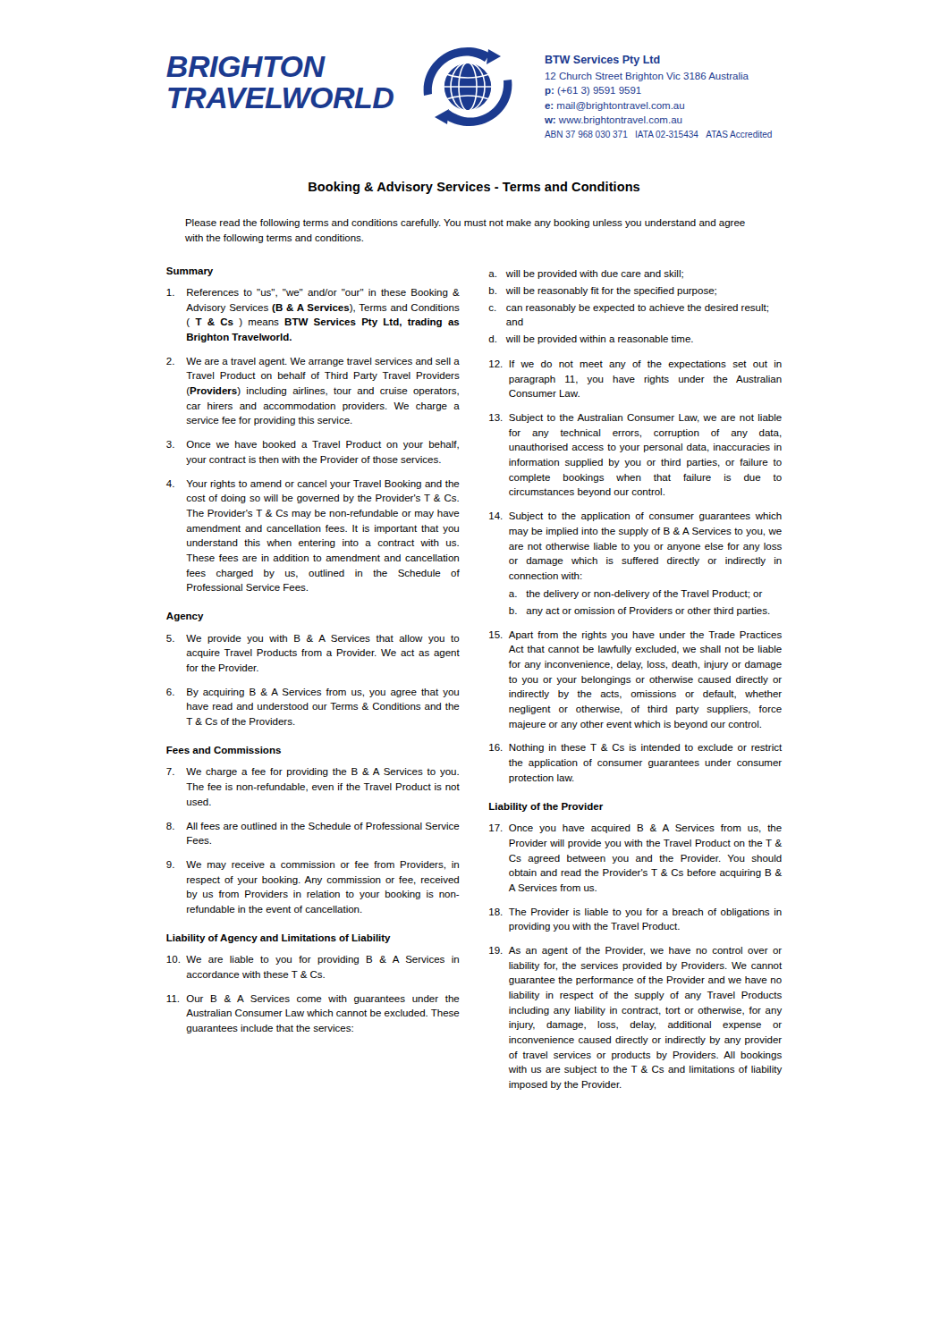BRIGHTON
TRAVELWORLD
BTW Services Pty Ltd
12 Church Street Brighton Vic 3186 Australia
p: (+61 3) 9591 9591
e: mail@brightontravel.com.au
w: www.brightontravel.com.au
ABN 37 968 030 371 IATA 02-315434 ATAS Accredited
Booking & Advisory Services - Terms and Conditions
Please read the following terms and conditions carefully. You must not make any booking unless you understand and agree with the following terms and conditions.
Summary
1. References to "us", "we" and/or "our" in these Booking & Advisory Services (B & A Services), Terms and Conditions ( T & Cs ) means BTW Services Pty Ltd, trading as Brighton Travelworld.
2. We are a travel agent. We arrange travel services and sell a Travel Product on behalf of Third Party Travel Providers (Providers) including airlines, tour and cruise operators, car hirers and accommodation providers. We charge a service fee for providing this service.
3. Once we have booked a Travel Product on your behalf, your contract is then with the Provider of those services.
4. Your rights to amend or cancel your Travel Booking and the cost of doing so will be governed by the Provider's T & Cs. The Provider's T & Cs may be non-refundable or may have amendment and cancellation fees. It is important that you understand this when entering into a contract with us. These fees are in addition to amendment and cancellation fees charged by us, outlined in the Schedule of Professional Service Fees.
Agency
5. We provide you with B & A Services that allow you to acquire Travel Products from a Provider. We act as agent for the Provider.
6. By acquiring B & A Services from us, you agree that you have read and understood our Terms & Conditions and the T & Cs of the Providers.
Fees and Commissions
7. We charge a fee for providing the B & A Services to you. The fee is non-refundable, even if the Travel Product is not used.
8. All fees are outlined in the Schedule of Professional Service Fees.
9. We may receive a commission or fee from Providers, in respect of your booking. Any commission or fee, received by us from Providers in relation to your booking is non-refundable in the event of cancellation.
Liability of Agency and Limitations of Liability
10. We are liable to you for providing B & A Services in accordance with these T & Cs.
11. Our B & A Services come with guarantees under the Australian Consumer Law which cannot be excluded. These guarantees include that the services:
a. will be provided with due care and skill;
b. will be reasonably fit for the specified purpose;
c. can reasonably be expected to achieve the desired result; and
d. will be provided within a reasonable time.
12. If we do not meet any of the expectations set out in paragraph 11, you have rights under the Australian Consumer Law.
13. Subject to the Australian Consumer Law, we are not liable for any technical errors, corruption of any data, unauthorised access to your personal data, inaccuracies in information supplied by you or third parties, or failure to complete bookings when that failure is due to circumstances beyond our control.
14. Subject to the application of consumer guarantees which may be implied into the supply of B & A Services to you, we are not otherwise liable to you or anyone else for any loss or damage which is suffered directly or indirectly in connection with:
a. the delivery or non-delivery of the Travel Product; or
b. any act or omission of Providers or other third parties.
15. Apart from the rights you have under the Trade Practices Act that cannot be lawfully excluded, we shall not be liable for any inconvenience, delay, loss, death, injury or damage to you or your belongings or otherwise caused directly or indirectly by the acts, omissions or default, whether negligent or otherwise, of third party suppliers, force majeure or any other event which is beyond our control.
16. Nothing in these T & Cs is intended to exclude or restrict the application of consumer guarantees under consumer protection law.
Liability of the Provider
17. Once you have acquired B & A Services from us, the Provider will provide you with the Travel Product on the T & Cs agreed between you and the Provider. You should obtain and read the Provider's T & Cs before acquiring B & A Services from us.
18. The Provider is liable to you for a breach of obligations in providing you with the Travel Product.
19. As an agent of the Provider, we have no control over or liability for, the services provided by Providers. We cannot guarantee the performance of the Provider and we have no liability in respect of the supply of any Travel Products including any liability in contract, tort or otherwise, for any injury, damage, loss, delay, additional expense or inconvenience caused directly or indirectly by any provider of travel services or products by Providers. All bookings with us are subject to the T & Cs and limitations of liability imposed by the Provider.